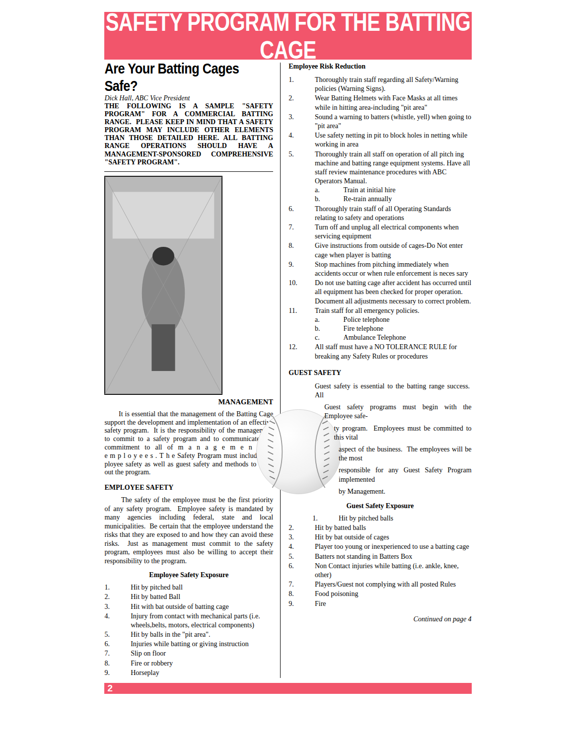Safety Program for the Batting Cage
Are Your Batting Cages Safe?
Dick Hall, ABC Vice President
THE FOLLOWING IS A SAMPLE "SAFETY PROGRAM" FOR A COMMERCIAL BATTING RANGE. PLEASE KEEP IN MIND THAT A SAFETY PROGRAM MAY INCLUDE OTHER ELEMENTS THAN THOSE DETAILED HERE. ALL BATTING RANGE OPERATIONS SHOULD HAVE A MANAGEMENT-SPONSORED COMPREHENSIVE "SAFETY PROGRAM".
MANAGEMENT
It is essential that the management of the Batting Cage support the development and implementation of an effective safety program. It is the responsibility of the management to commit to a safety program and to communicate this commitment to all of m a n a g e m e n t ' s e m p l o y e e s . T h e Safety Program must include employee safety as well as guest safety and methods to carry out the program.
EMPLOYEE SAFETY
The safety of the employee must be the first priority of any safety program. Employee safety is mandated by many agencies including federal, state and local municipalities. Be certain that the employee understand the risks that they are exposed to and how they can avoid these risks. Just as management must commit to the safety program, employees must also be willing to accept their responsibility to the program.
Employee Safety Exposure
Hit by pitched ball
Hit by batted Ball
Hit with bat outside of batting cage
Injury from contact with mechanical parts (i.e. wheels,belts, motors, electrical components)
Hit by balls in the "pit area".
Injuries while batting or giving instruction
Slip on floor
Fire or robbery
Horseplay
Employee Risk Reduction
Thoroughly train staff regarding all Safety/Warning policies (Warning Signs).
Wear Batting Helmets with Face Masks at all times while in hitting area-including "pit area"
Sound a warning to batters (whistle, yell) when going to "pit area"
Use safety netting in pit to block holes in netting while working in area
Thoroughly train all staff on operation of all pitch ing machine and batting range equipment systems. Have all staff review maintenance procedures with ABC Operators Manual.
Train at initial hire
Re-train annually
Thoroughly train staff of all Operating Standards relating to safety and operations
Turn off and unplug all electrical components when servicing equipment
Give instructions from outside of cages-Do Not enter cage when player is batting
Stop machines from pitching immediately when accidents occur or when rule enforcement is neces sary
Do not use batting cage after accident has occurred until all equipment has been checked for proper operation. Document all adjustments necessary to correct problem.
Train staff for all emergency policies.
Police telephone
Fire telephone
Ambulance Telephone
All staff must have a NO TOLERANCE RULE for breaking any Safety Rules or procedures
GUEST SAFETY
Guest safety is essential to the batting range success. All
Guest safety programs must begin with the Employee safe-
ty program. Employees must be committed to this vital
aspect of the business. The employees will be the most
responsible for any Guest Safety Program implemented
by Management.
Guest Safety Exposure
Hit by pitched balls
Hit by batted balls
Hit by bat outside of cages
Player too young or inexperienced to use a batting cage
Batters not standing in Batters Box
Non Contact injuries while batting (i.e. ankle, knee, other)
Players/Guest not complying with all posted Rules
Food poisoning
Fire
Continued on page 4
2